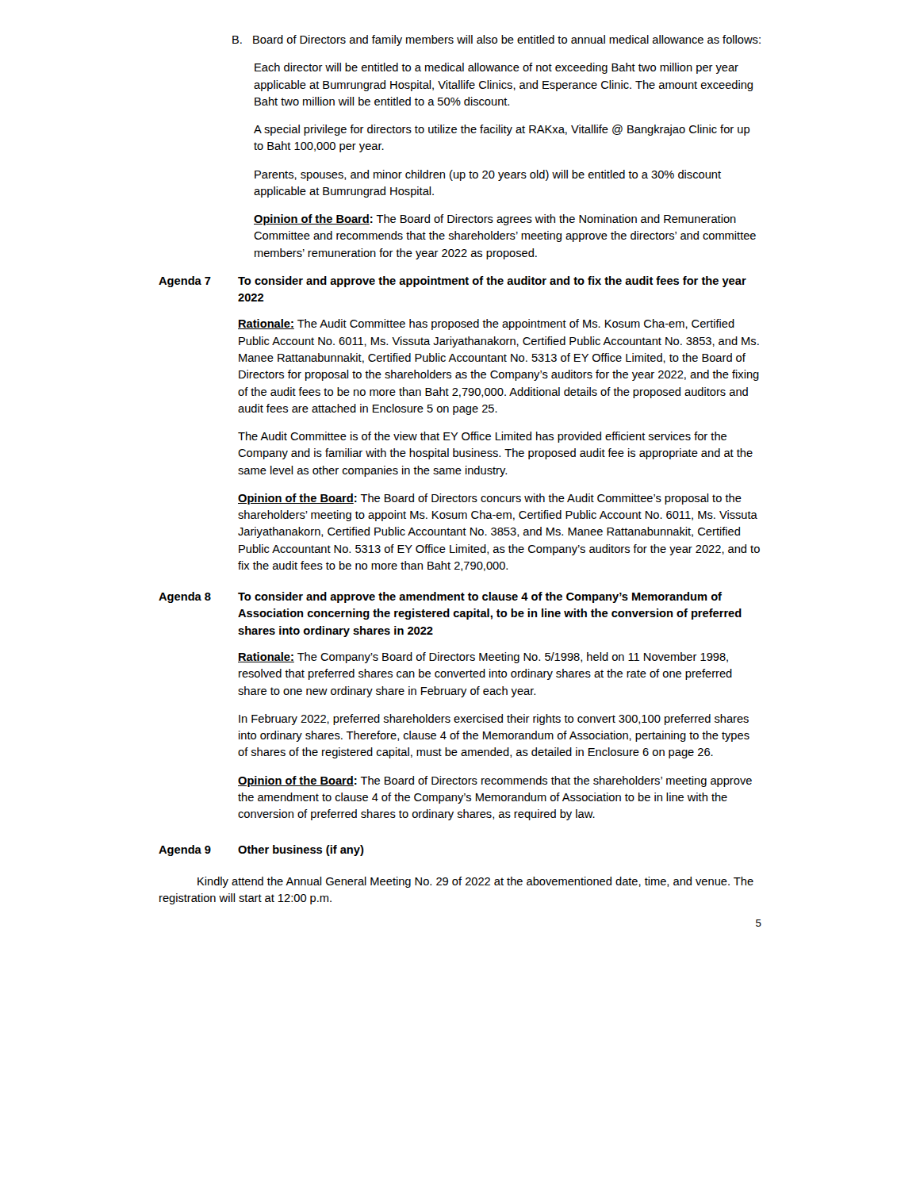B. Board of Directors and family members will also be entitled to annual medical allowance as follows:
Each director will be entitled to a medical allowance of not exceeding Baht two million per year applicable at Bumrungrad Hospital, Vitallife Clinics, and Esperance Clinic. The amount exceeding Baht two million will be entitled to a 50% discount.
A special privilege for directors to utilize the facility at RAKxa, Vitallife @ Bangkrajao Clinic for up to Baht 100,000 per year.
Parents, spouses, and minor children (up to 20 years old) will be entitled to a 30% discount applicable at Bumrungrad Hospital.
Opinion of the Board: The Board of Directors agrees with the Nomination and Remuneration Committee and recommends that the shareholders’ meeting approve the directors’ and committee members’ remuneration for the year 2022 as proposed.
Agenda 7
To consider and approve the appointment of the auditor and to fix the audit fees for the year 2022
Rationale: The Audit Committee has proposed the appointment of Ms. Kosum Cha-em, Certified Public Account No. 6011, Ms. Vissuta Jariyathanakorn, Certified Public Accountant No. 3853, and Ms. Manee Rattanabunnakit, Certified Public Accountant No. 5313 of EY Office Limited, to the Board of Directors for proposal to the shareholders as the Company’s auditors for the year 2022, and the fixing of the audit fees to be no more than Baht 2,790,000. Additional details of the proposed auditors and audit fees are attached in Enclosure 5 on page 25.
The Audit Committee is of the view that EY Office Limited has provided efficient services for the Company and is familiar with the hospital business. The proposed audit fee is appropriate and at the same level as other companies in the same industry.
Opinion of the Board: The Board of Directors concurs with the Audit Committee’s proposal to the shareholders’ meeting to appoint Ms. Kosum Cha-em, Certified Public Account No. 6011, Ms. Vissuta Jariyathanakorn, Certified Public Accountant No. 3853, and Ms. Manee Rattanabunnakit, Certified Public Accountant No. 5313 of EY Office Limited, as the Company’s auditors for the year 2022, and to fix the audit fees to be no more than Baht 2,790,000.
Agenda 8
To consider and approve the amendment to clause 4 of the Company’s Memorandum of Association concerning the registered capital, to be in line with the conversion of preferred shares into ordinary shares in 2022
Rationale: The Company’s Board of Directors Meeting No. 5/1998, held on 11 November 1998, resolved that preferred shares can be converted into ordinary shares at the rate of one preferred share to one new ordinary share in February of each year.
In February 2022, preferred shareholders exercised their rights to convert 300,100 preferred shares into ordinary shares. Therefore, clause 4 of the Memorandum of Association, pertaining to the types of shares of the registered capital, must be amended, as detailed in Enclosure 6 on page 26.
Opinion of the Board: The Board of Directors recommends that the shareholders’ meeting approve the amendment to clause 4 of the Company’s Memorandum of Association to be in line with the conversion of preferred shares to ordinary shares, as required by law.
Agenda 9
Other business (if any)
Kindly attend the Annual General Meeting No. 29 of 2022 at the abovementioned date, time, and venue. The registration will start at 12:00 p.m.
5